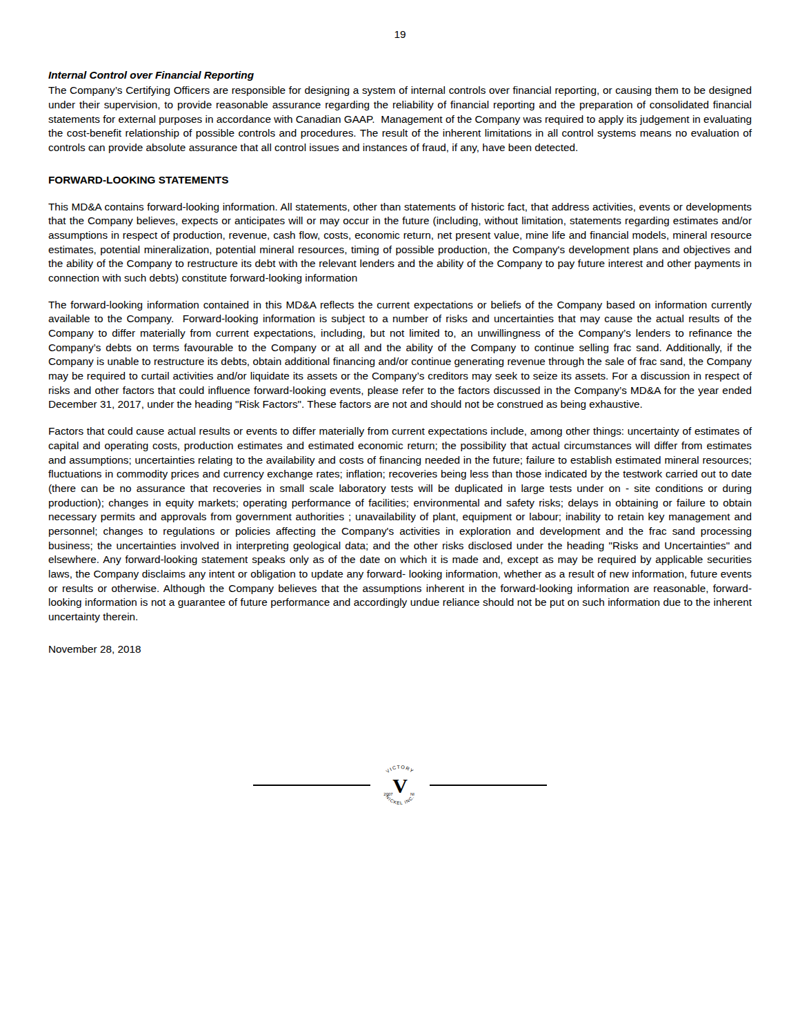19
Internal Control over Financial Reporting
The Company’s Certifying Officers are responsible for designing a system of internal controls over financial reporting, or causing them to be designed under their supervision, to provide reasonable assurance regarding the reliability of financial reporting and the preparation of consolidated financial statements for external purposes in accordance with Canadian GAAP. Management of the Company was required to apply its judgement in evaluating the cost-benefit relationship of possible controls and procedures. The result of the inherent limitations in all control systems means no evaluation of controls can provide absolute assurance that all control issues and instances of fraud, if any, have been detected.
FORWARD-LOOKING STATEMENTS
This MD&A contains forward-looking information. All statements, other than statements of historic fact, that address activities, events or developments that the Company believes, expects or anticipates will or may occur in the future (including, without limitation, statements regarding estimates and/or assumptions in respect of production, revenue, cash flow, costs, economic return, net present value, mine life and financial models, mineral resource estimates, potential mineralization, potential mineral resources, timing of possible production, the Company's development plans and objectives and the ability of the Company to restructure its debt with the relevant lenders and the ability of the Company to pay future interest and other payments in connection with such debts) constitute forward-looking information
The forward-looking information contained in this MD&A reflects the current expectations or beliefs of the Company based on information currently available to the Company. Forward-looking information is subject to a number of risks and uncertainties that may cause the actual results of the Company to differ materially from current expectations, including, but not limited to, an unwillingness of the Company’s lenders to refinance the Company’s debts on terms favourable to the Company or at all and the ability of the Company to continue selling frac sand. Additionally, if the Company is unable to restructure its debts, obtain additional financing and/or continue generating revenue through the sale of frac sand, the Company may be required to curtail activities and/or liquidate its assets or the Company’s creditors may seek to seize its assets. For a discussion in respect of risks and other factors that could influence forward-looking events, please refer to the factors discussed in the Company’s MD&A for the year ended December 31, 2017, under the heading "Risk Factors". These factors are not and should not be construed as being exhaustive.
Factors that could cause actual results or events to differ materially from current expectations include, among other things: uncertainty of estimates of capital and operating costs, production estimates and estimated economic return; the possibility that actual circumstances will differ from estimates and assumptions; uncertainties relating to the availability and costs of financing needed in the future; failure to establish estimated mineral resources; fluctuations in commodity prices and currency exchange rates; inflation; recoveries being less than those indicated by the testwork carried out to date (there can be no assurance that recoveries in small scale laboratory tests will be duplicated in large tests under on - site conditions or during production); changes in equity markets; operating performance of facilities; environmental and safety risks; delays in obtaining or failure to obtain necessary permits and approvals from government authorities ; unavailability of plant, equipment or labour; inability to retain key management and personnel; changes to regulations or policies affecting the Company's activities in exploration and development and the frac sand processing business; the uncertainties involved in interpreting geological data; and the other risks disclosed under the heading "Risks and Uncertainties" and elsewhere. Any forward-looking statement speaks only as of the date on which it is made and, except as may be required by applicable securities laws, the Company disclaims any intent or obligation to update any forward- looking information, whether as a result of new information, future events or results or otherwise. Although the Company believes that the assumptions inherent in the forward-looking information are reasonable, forward-looking information is not a guarantee of future performance and accordingly undue reliance should not be put on such information due to the inherent uncertainty therein.
November 28, 2018
VICTORY NICKEL INC. V 2007 NI